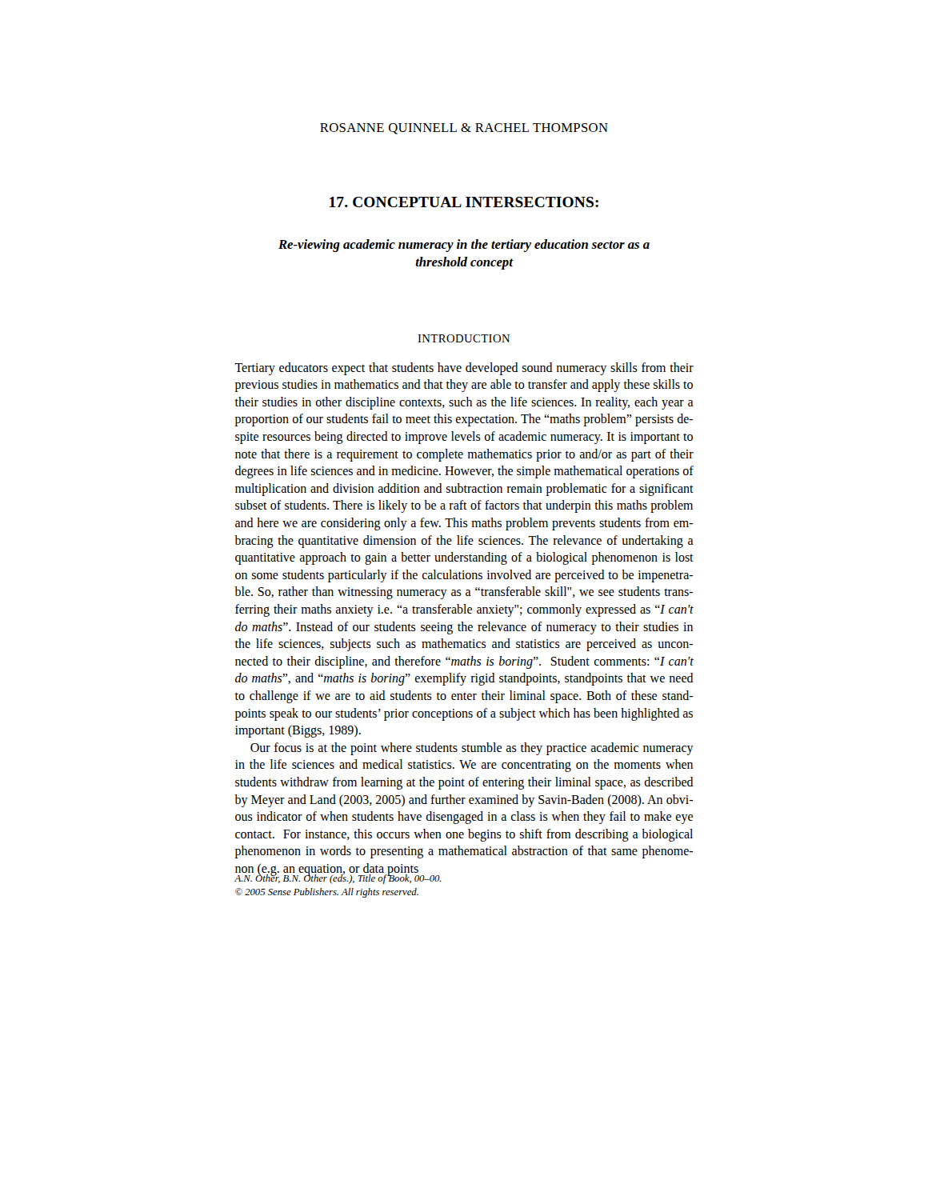ROSANNE QUINNELL & RACHEL THOMPSON
17. CONCEPTUAL INTERSECTIONS:
Re-viewing academic numeracy in the tertiary education sector as a threshold concept
INTRODUCTION
Tertiary educators expect that students have developed sound numeracy skills from their previous studies in mathematics and that they are able to transfer and apply these skills to their studies in other discipline contexts, such as the life sciences. In reality, each year a proportion of our students fail to meet this expectation. The “maths problem” persists despite resources being directed to improve levels of academic numeracy. It is important to note that there is a requirement to complete mathematics prior to and/or as part of their degrees in life sciences and in medicine. However, the simple mathematical operations of multiplication and division addition and subtraction remain problematic for a significant subset of students. There is likely to be a raft of factors that underpin this maths problem and here we are considering only a few. This maths problem prevents students from embracing the quantitative dimension of the life sciences. The relevance of undertaking a quantitative approach to gain a better understanding of a biological phenomenon is lost on some students particularly if the calculations involved are perceived to be impenetrable. So, rather than witnessing numeracy as a “transferable skill", we see students transferring their maths anxiety i.e. “a transferable anxiety"; commonly expressed as “I can't do maths”. Instead of our students seeing the relevance of numeracy to their studies in the life sciences, subjects such as mathematics and statistics are perceived as unconnected to their discipline, and therefore “maths is boring”. Student comments: “I can't do maths”, and “maths is boring” exemplify rigid standpoints, standpoints that we need to challenge if we are to aid students to enter their liminal space. Both of these standpoints speak to our students’ prior conceptions of a subject which has been highlighted as important (Biggs, 1989).
Our focus is at the point where students stumble as they practice academic numeracy in the life sciences and medical statistics. We are concentrating on the moments when students withdraw from learning at the point of entering their liminal space, as described by Meyer and Land (2003, 2005) and further examined by Savin-Baden (2008). An obvious indicator of when students have disengaged in a class is when they fail to make eye contact. For instance, this occurs when one begins to shift from describing a biological phenomenon in words to presenting a mathematical abstraction of that same phenomenon (e.g. an equation, or data points
A.N. Other, B.N. Other (eds.), Title of Book, 00–00. © 2005 Sense Publishers. All rights reserved.